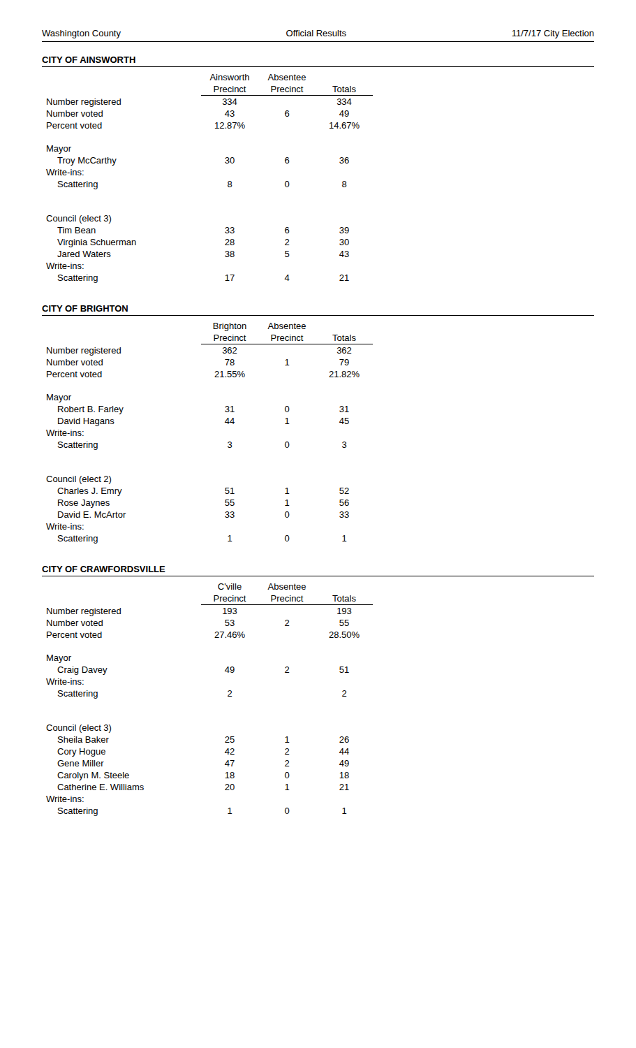Washington County
Official Results
11/7/17 City Election
CITY OF AINSWORTH
| | Ainsworth | Absentee | |
| | Precinct | Precinct | Totals |
| Number registered | 334 | | 334 |
| Number voted | 43 | 6 | 49 |
| Percent voted | 12.87% | | 14.67% |
| Mayor | | | |
| Troy McCarthy | 30 | 6 | 36 |
| Write-ins: | | | |
| Scattering | 8 | 0 | 8 |
| Council (elect 3) | | | |
| Tim Bean | 33 | 6 | 39 |
| Virginia Schuerman | 28 | 2 | 30 |
| Jared Waters | 38 | 5 | 43 |
| Write-ins: | | | |
| Scattering | 17 | 4 | 21 |
CITY OF BRIGHTON
| | Brighton | Absentee | |
| | Precinct | Precinct | Totals |
| Number registered | 362 | | 362 |
| Number voted | 78 | 1 | 79 |
| Percent voted | 21.55% | | 21.82% |
| Mayor | | | |
| Robert B. Farley | 31 | 0 | 31 |
| David Hagans | 44 | 1 | 45 |
| Write-ins: | | | |
| Scattering | 3 | 0 | 3 |
| Council (elect 2) | | | |
| Charles J. Emry | 51 | 1 | 52 |
| Rose Jaynes | 55 | 1 | 56 |
| David E. McArtor | 33 | 0 | 33 |
| Write-ins: | | | |
| Scattering | 1 | 0 | 1 |
CITY OF CRAWFORDSVILLE
| | C'ville | Absentee | |
| | Precinct | Precinct | Totals |
| Number registered | 193 | | 193 |
| Number voted | 53 | 2 | 55 |
| Percent voted | 27.46% | | 28.50% |
| Mayor | | | |
| Craig Davey | 49 | 2 | 51 |
| Write-ins: | | | |
| Scattering | 2 | | 2 |
| Council (elect 3) | | | |
| Sheila Baker | 25 | 1 | 26 |
| Cory Hogue | 42 | 2 | 44 |
| Gene Miller | 47 | 2 | 49 |
| Carolyn M. Steele | 18 | 0 | 18 |
| Catherine E. Williams | 20 | 1 | 21 |
| Write-ins: | | | |
| Scattering | 1 | 0 | 1 |